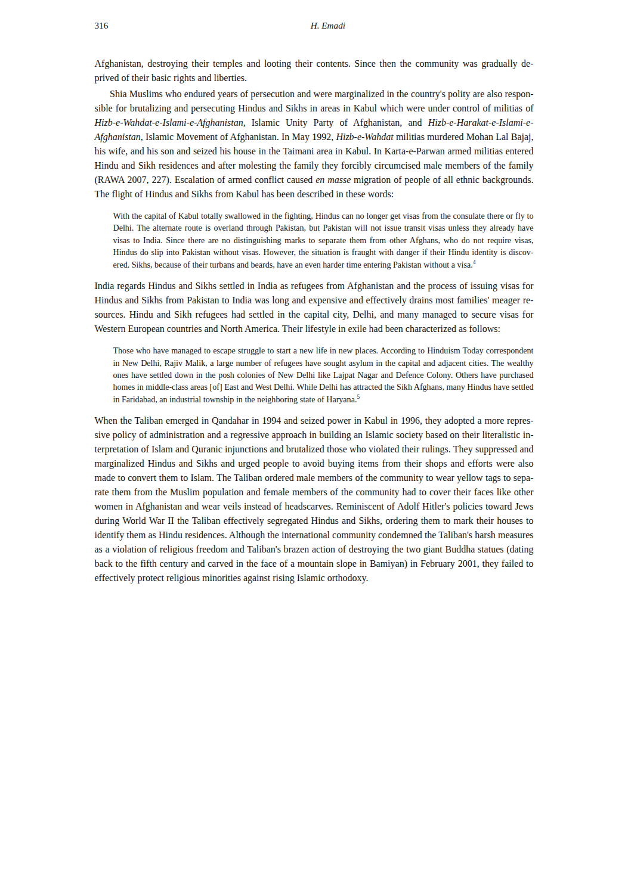316 H. Emadi
Afghanistan, destroying their temples and looting their contents. Since then the community was gradually deprived of their basic rights and liberties.
Shia Muslims who endured years of persecution and were marginalized in the country's polity are also responsible for brutalizing and persecuting Hindus and Sikhs in areas in Kabul which were under control of militias of Hizb-e-Wahdat-e-Islami-e-Afghanistan, Islamic Unity Party of Afghanistan, and Hizb-e-Harakat-e-Islami-e-Afghanistan, Islamic Movement of Afghanistan. In May 1992, Hizb-e-Wahdat militias murdered Mohan Lal Bajaj, his wife, and his son and seized his house in the Taimani area in Kabul. In Karta-e-Parwan armed militias entered Hindu and Sikh residences and after molesting the family they forcibly circumcised male members of the family (RAWA 2007, 227). Escalation of armed conflict caused en masse migration of people of all ethnic backgrounds. The flight of Hindus and Sikhs from Kabul has been described in these words:
With the capital of Kabul totally swallowed in the fighting, Hindus can no longer get visas from the consulate there or fly to Delhi. The alternate route is overland through Pakistan, but Pakistan will not issue transit visas unless they already have visas to India. Since there are no distinguishing marks to separate them from other Afghans, who do not require visas, Hindus do slip into Pakistan without visas. However, the situation is fraught with danger if their Hindu identity is discovered. Sikhs, because of their turbans and beards, have an even harder time entering Pakistan without a visa.4
India regards Hindus and Sikhs settled in India as refugees from Afghanistan and the process of issuing visas for Hindus and Sikhs from Pakistan to India was long and expensive and effectively drains most families' meager resources. Hindu and Sikh refugees had settled in the capital city, Delhi, and many managed to secure visas for Western European countries and North America. Their lifestyle in exile had been characterized as follows:
Those who have managed to escape struggle to start a new life in new places. According to Hinduism Today correspondent in New Delhi, Rajiv Malik, a large number of refugees have sought asylum in the capital and adjacent cities. The wealthy ones have settled down in the posh colonies of New Delhi like Lajpat Nagar and Defence Colony. Others have purchased homes in middle-class areas [of] East and West Delhi. While Delhi has attracted the Sikh Afghans, many Hindus have settled in Faridabad, an industrial township in the neighboring state of Haryana.5
When the Taliban emerged in Qandahar in 1994 and seized power in Kabul in 1996, they adopted a more repressive policy of administration and a regressive approach in building an Islamic society based on their literalistic interpretation of Islam and Quranic injunctions and brutalized those who violated their rulings. They suppressed and marginalized Hindus and Sikhs and urged people to avoid buying items from their shops and efforts were also made to convert them to Islam. The Taliban ordered male members of the community to wear yellow tags to separate them from the Muslim population and female members of the community had to cover their faces like other women in Afghanistan and wear veils instead of headscarves. Reminiscent of Adolf Hitler's policies toward Jews during World War II the Taliban effectively segregated Hindus and Sikhs, ordering them to mark their houses to identify them as Hindu residences. Although the international community condemned the Taliban's harsh measures as a violation of religious freedom and Taliban's brazen action of destroying the two giant Buddha statues (dating back to the fifth century and carved in the face of a mountain slope in Bamiyan) in February 2001, they failed to effectively protect religious minorities against rising Islamic orthodoxy.